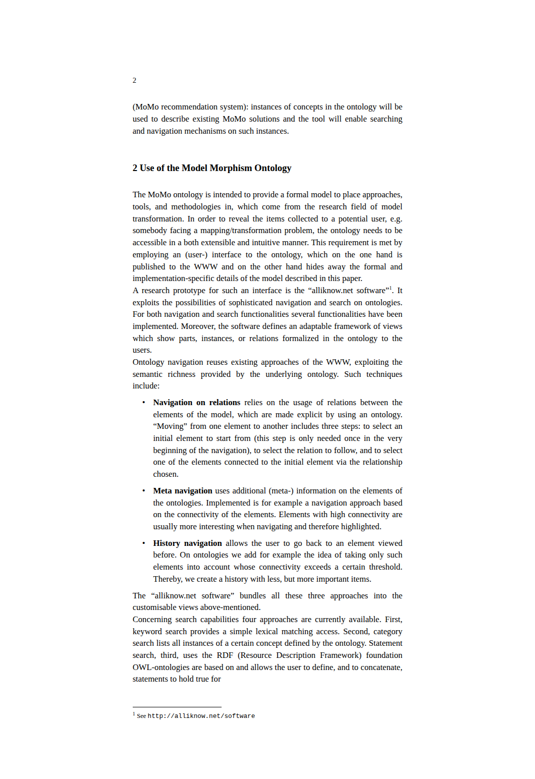2
(MoMo recommendation system): instances of concepts in the ontology will be used to describe existing MoMo solutions and the tool will enable searching and navigation mechanisms on such instances.
2 Use of the Model Morphism Ontology
The MoMo ontology is intended to provide a formal model to place approaches, tools, and methodologies in, which come from the research field of model transformation. In order to reveal the items collected to a potential user, e.g. somebody facing a mapping/transformation problem, the ontology needs to be accessible in a both extensible and intuitive manner. This requirement is met by employing an (user-) interface to the ontology, which on the one hand is published to the WWW and on the other hand hides away the formal and implementation-specific details of the model described in this paper.
A research prototype for such an interface is the “alliknow.net software”1. It exploits the possibilities of sophisticated navigation and search on ontologies. For both navigation and search functionalities several functionalities have been implemented. Moreover, the software defines an adaptable framework of views which show parts, instances, or relations formalized in the ontology to the users.
Ontology navigation reuses existing approaches of the WWW, exploiting the semantic richness provided by the underlying ontology. Such techniques include:
Navigation on relations relies on the usage of relations between the elements of the model, which are made explicit by using an ontology. “Moving” from one element to another includes three steps: to select an initial element to start from (this step is only needed once in the very beginning of the navigation), to select the relation to follow, and to select one of the elements connected to the initial element via the relationship chosen.
Meta navigation uses additional (meta-) information on the elements of the ontologies. Implemented is for example a navigation approach based on the connectivity of the elements. Elements with high connectivity are usually more interesting when navigating and therefore highlighted.
History navigation allows the user to go back to an element viewed before. On ontologies we add for example the idea of taking only such elements into account whose connectivity exceeds a certain threshold. Thereby, we create a history with less, but more important items.
The “alliknow.net software” bundles all these three approaches into the customisable views above-mentioned.
Concerning search capabilities four approaches are currently available. First, keyword search provides a simple lexical matching access. Second, category search lists all instances of a certain concept defined by the ontology. Statement search, third, uses the RDF (Resource Description Framework) foundation OWL-ontologies are based on and allows the user to define, and to concatenate, statements to hold true for
1See http://alliknow.net/software